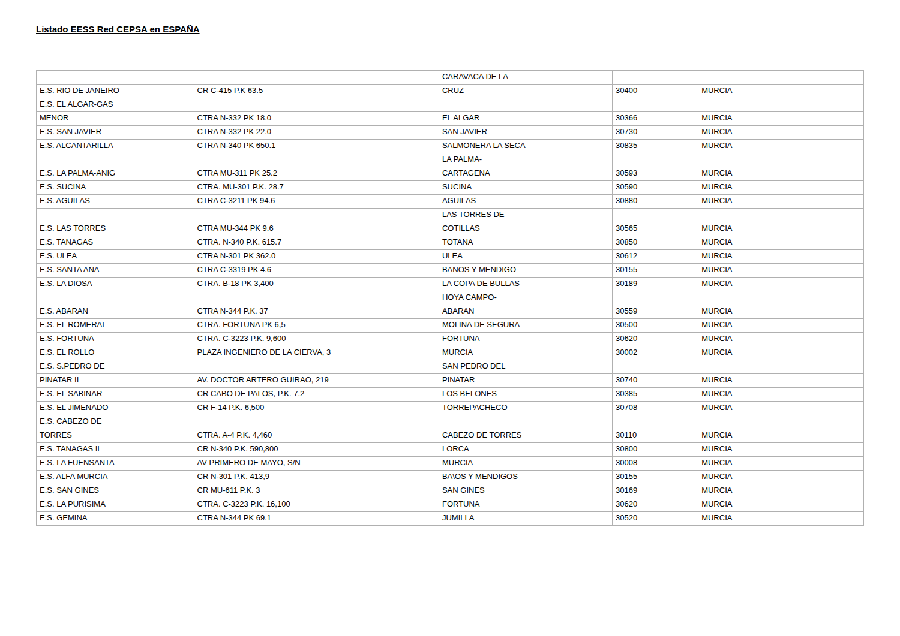Listado EESS Red CEPSA en ESPAÑA
| | | CARAVACA DE LA | | |
| E.S. RIO DE JANEIRO | CR C-415 P.K 63.5 | CRUZ | 30400 | MURCIA |
| E.S. EL ALGAR-GAS | | | | |
| MENOR | CTRA N-332 PK 18.0 | EL ALGAR | 30366 | MURCIA |
| E.S. SAN JAVIER | CTRA N-332 PK 22.0 | SAN JAVIER | 30730 | MURCIA |
| E.S. ALCANTARILLA | CTRA N-340 PK 650.1 | SALMONERA LA SECA | 30835 | MURCIA |
| | | LA PALMA- | | |
| E.S. LA PALMA-ANIG | CTRA MU-311 PK 25.2 | CARTAGENA | 30593 | MURCIA |
| E.S. SUCINA | CTRA. MU-301 P.K. 28.7 | SUCINA | 30590 | MURCIA |
| E.S. AGUILAS | CTRA C-3211 PK 94.6 | AGUILAS | 30880 | MURCIA |
| | | LAS TORRES DE | | |
| E.S. LAS TORRES | CTRA MU-344 PK 9.6 | COTILLAS | 30565 | MURCIA |
| E.S. TANAGAS | CTRA. N-340 P.K. 615.7 | TOTANA | 30850 | MURCIA |
| E.S. ULEA | CTRA N-301 PK 362.0 | ULEA | 30612 | MURCIA |
| E.S. SANTA ANA | CTRA C-3319 PK 4.6 | BAÑOS Y MENDIGO | 30155 | MURCIA |
| E.S. LA DIOSA | CTRA. B-18 PK 3,400 | LA COPA DE BULLAS | 30189 | MURCIA |
| | | HOYA CAMPO- | | |
| E.S. ABARAN | CTRA N-344 P.K. 37 | ABARAN | 30559 | MURCIA |
| E.S. EL ROMERAL | CTRA. FORTUNA PK 6,5 | MOLINA DE SEGURA | 30500 | MURCIA |
| E.S. FORTUNA | CTRA. C-3223 P.K. 9,600 | FORTUNA | 30620 | MURCIA |
| E.S. EL ROLLO | PLAZA INGENIERO DE LA CIERVA, 3 | MURCIA | 30002 | MURCIA |
| E.S. S.PEDRO DE | | SAN PEDRO DEL | | |
| PINATAR II | AV. DOCTOR ARTERO GUIRAO, 219 | PINATAR | 30740 | MURCIA |
| E.S. EL SABINAR | CR CABO DE PALOS, P.K. 7.2 | LOS BELONES | 30385 | MURCIA |
| E.S. EL JIMENADO | CR F-14 P.K. 6,500 | TORREPACHECO | 30708 | MURCIA |
| E.S. CABEZO DE | | | | |
| TORRES | CTRA. A-4 P.K. 4,460 | CABEZO DE TORRES | 30110 | MURCIA |
| E.S. TANAGAS II | CR N-340 P.K. 590,800 | LORCA | 30800 | MURCIA |
| E.S. LA FUENSANTA | AV PRIMERO DE MAYO, S/N | MURCIA | 30008 | MURCIA |
| E.S. ALFA MURCIA | CR N-301 P.K. 413,9 | BA\OS Y MENDIGOS | 30155 | MURCIA |
| E.S. SAN GINES | CR MU-611 P.K. 3 | SAN GINES | 30169 | MURCIA |
| E.S. LA PURISIMA | CTRA. C-3223 P.K. 16,100 | FORTUNA | 30620 | MURCIA |
| E.S. GEMINA | CTRA N-344 PK 69.1 | JUMILLA | 30520 | MURCIA |